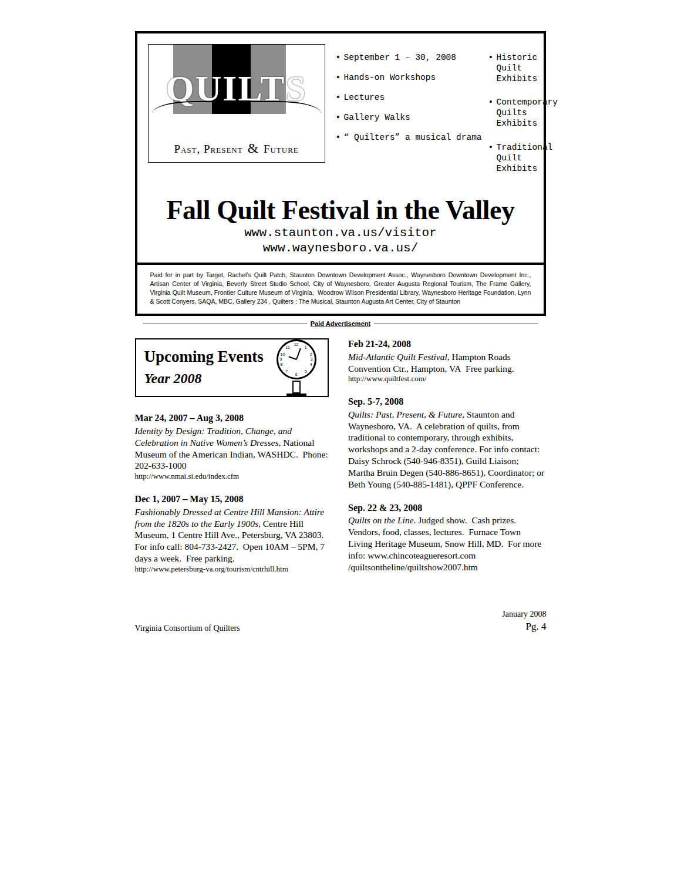QUILTS
Past, Present & Future
September 1 – 30, 2008
Hands-on Workshops
Lectures
Gallery Walks
“ Quilters” a musical drama
Historic Quilt Exhibits
Contemporary Quilts Exhibits
Traditional Quilt Exhibits
Fall Quilt Festival in the Valley
www.staunton.va.us/visitor
www.waynesboro.va.us/
Paid for in part by Target, Rachel’s Quilt Patch, Staunton Downtown Development Assoc., Waynesboro Downtown Development Inc., Artisan Center of Virginia, Beverly Street Studio School, City of Waynesboro, Greater Augusta Regional Tourism, The Frame Gallery, Virginia Quilt Museum, Frontier Culture Museum of Virginia, Woodrow Wilson Presidential Library, Waynesboro Heritage Foundation, Lynn & Scott Conyers, SAQA, MBC, Gallery 234 , Quilters : The Musical, Staunton Augusta Art Center, City of Staunton
Paid Advertisement
Upcoming Events
Year 2008
12123 4567 891011
Mar 24, 2007 – Aug 3, 2008
Identity by Design: Tradition, Change, and Celebration in Native Women’s Dresses, National Museum of the American Indian, WASHDC. Phone: 202-633-1000
http://www.nmai.si.edu/index.cfm
Dec 1, 2007 – May 15, 2008
Fashionably Dressed at Centre Hill Mansion: Attire from the 1820s to the Early 1900s, Centre Hill Museum, 1 Centre Hill Ave., Petersburg, VA 23803. For info call: 804-733-2427. Open 10AM – 5PM, 7 days a week. Free parking.
http://www.petersburg-va.org/tourism/cntrhill.htm
Feb 21-24, 2008
Mid-Atlantic Quilt Festival, Hampton Roads Convention Ctr., Hampton, VA Free parking.
http://www.quiltfest.com/
Sep. 5-7, 2008
Quilts: Past, Present, & Future, Staunton and Waynesboro, VA. A celebration of quilts, from traditional to contemporary, through exhibits, workshops and a 2-day conference. For info contact: Daisy Schrock (540-946-8351), Guild Liaison; Martha Bruin Degen (540-886-8651), Coordinator; or Beth Young (540-885-1481), QPPF Conference.
Sep. 22 & 23, 2008
Quilts on the Line. Judged show. Cash prizes. Vendors, food, classes, lectures. Furnace Town Living Heritage Museum, Snow Hill, MD. For more info: www.chincoteagueresort.com /quiltsontheline/quiltshow2007.htm
Virginia Consortium of Quilters
January 2008
Pg. 4